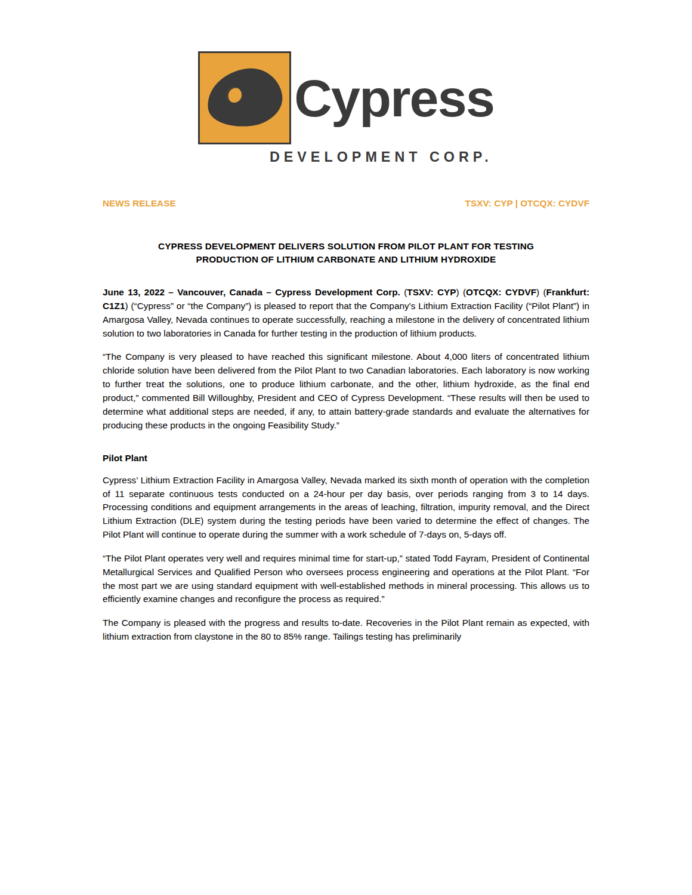Cypress
DEVELOPMENT CORP.
NEWS RELEASE TSXV: CYP | OTCQX: CYDVF
CYPRESS DEVELOPMENT DELIVERS SOLUTION FROM PILOT PLANT FOR TESTING
PRODUCTION OF LITHIUM CARBONATE AND LITHIUM HYDROXIDE
June 13, 2022 – Vancouver, Canada – Cypress Development Corp. (TSXV: CYP) (OTCQX: CYDVF) (Frankfurt: C1Z1) (“Cypress” or “the Company”) is pleased to report that the Company’s Lithium Extraction Facility (“Pilot Plant”) in Amargosa Valley, Nevada continues to operate successfully, reaching a milestone in the delivery of concentrated lithium solution to two laboratories in Canada for further testing in the production of lithium products.
“The Company is very pleased to have reached this significant milestone. About 4,000 liters of concentrated lithium chloride solution have been delivered from the Pilot Plant to two Canadian laboratories. Each laboratory is now working to further treat the solutions, one to produce lithium carbonate, and the other, lithium hydroxide, as the final end product,” commented Bill Willoughby, President and CEO of Cypress Development. “These results will then be used to determine what additional steps are needed, if any, to attain battery-grade standards and evaluate the alternatives for producing these products in the ongoing Feasibility Study.”
Pilot Plant
Cypress’ Lithium Extraction Facility in Amargosa Valley, Nevada marked its sixth month of operation with the completion of 11 separate continuous tests conducted on a 24-hour per day basis, over periods ranging from 3 to 14 days. Processing conditions and equipment arrangements in the areas of leaching, filtration, impurity removal, and the Direct Lithium Extraction (DLE) system during the testing periods have been varied to determine the effect of changes. The Pilot Plant will continue to operate during the summer with a work schedule of 7-days on, 5-days off.
“The Pilot Plant operates very well and requires minimal time for start-up,” stated Todd Fayram, President of Continental Metallurgical Services and Qualified Person who oversees process engineering and operations at the Pilot Plant. “For the most part we are using standard equipment with well-established methods in mineral processing. This allows us to efficiently examine changes and reconfigure the process as required.”
The Company is pleased with the progress and results to-date. Recoveries in the Pilot Plant remain as expected, with lithium extraction from claystone in the 80 to 85% range. Tailings testing has preliminarily